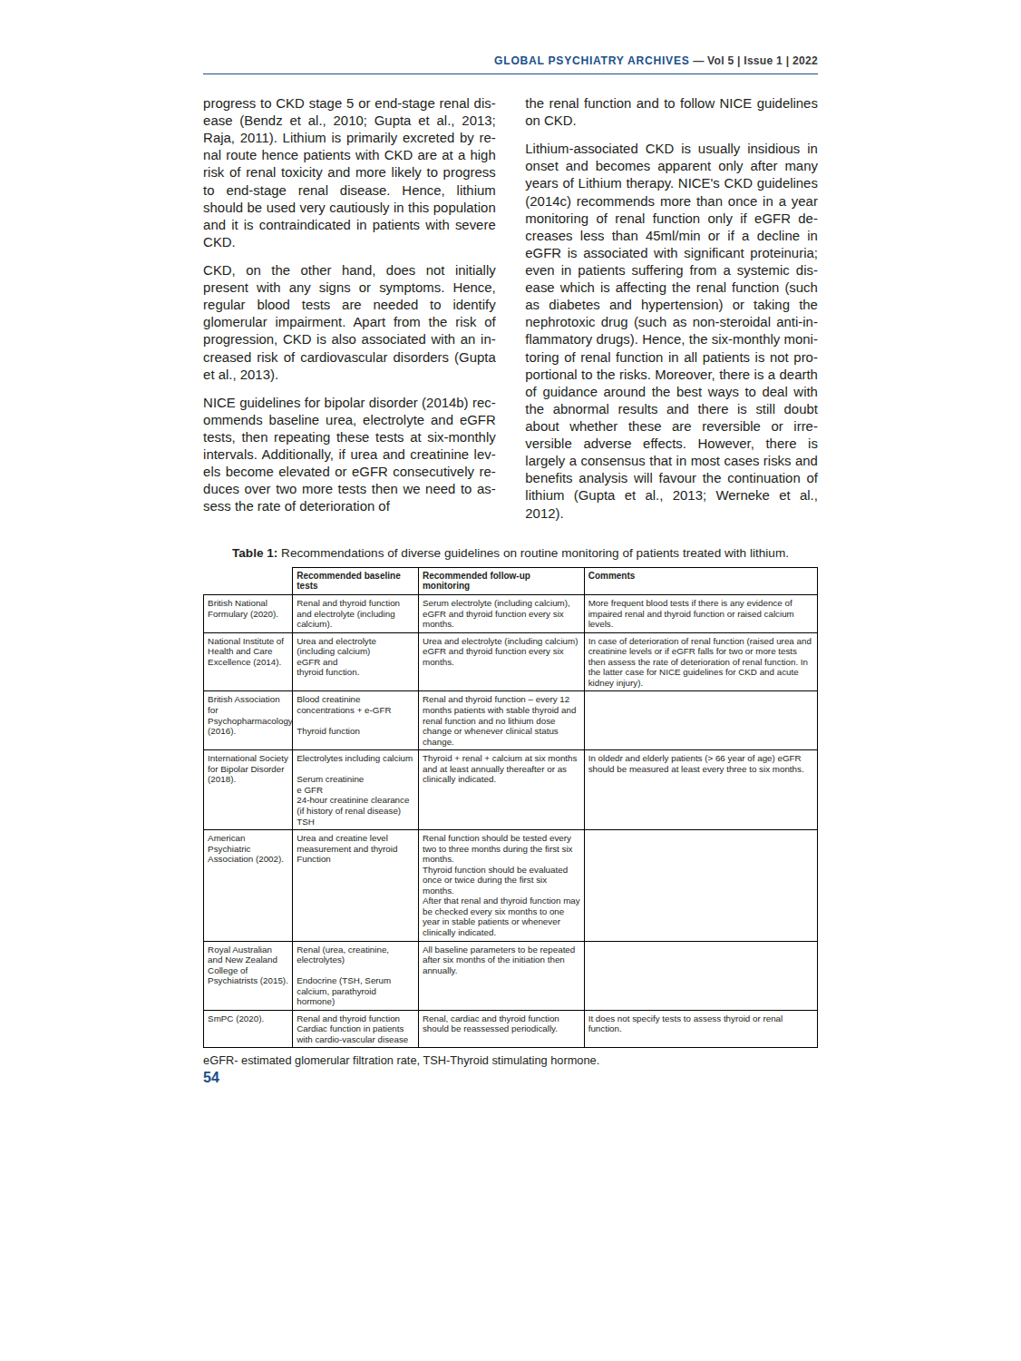GLOBAL PSYCHIATRY ARCHIVES — Vol 5 | Issue 1 | 2022
progress to CKD stage 5 or end-stage renal disease (Bendz et al., 2010; Gupta et al., 2013; Raja, 2011). Lithium is primarily excreted by renal route hence patients with CKD are at a high risk of renal toxicity and more likely to progress to end-stage renal disease. Hence, lithium should be used very cautiously in this population and it is contraindicated in patients with severe CKD.
CKD, on the other hand, does not initially present with any signs or symptoms. Hence, regular blood tests are needed to identify glomerular impairment. Apart from the risk of progression, CKD is also associated with an increased risk of cardiovascular disorders (Gupta et al., 2013).
NICE guidelines for bipolar disorder (2014b) recommends baseline urea, electrolyte and eGFR tests, then repeating these tests at six-monthly intervals. Additionally, if urea and creatinine levels become elevated or eGFR consecutively reduces over two more tests then we need to assess the rate of deterioration of
the renal function and to follow NICE guidelines on CKD.
Lithium-associated CKD is usually insidious in onset and becomes apparent only after many years of Lithium therapy. NICE's CKD guidelines (2014c) recommends more than once in a year monitoring of renal function only if eGFR decreases less than 45ml/min or if a decline in eGFR is associated with significant proteinuria; even in patients suffering from a systemic disease which is affecting the renal function (such as diabetes and hypertension) or taking the nephrotoxic drug (such as non-steroidal anti-inflammatory drugs). Hence, the six-monthly monitoring of renal function in all patients is not proportional to the risks. Moreover, there is a dearth of guidance around the best ways to deal with the abnormal results and there is still doubt about whether these are reversible or irreversible adverse effects. However, there is largely a consensus that in most cases risks and benefits analysis will favour the continuation of lithium (Gupta et al., 2013; Werneke et al., 2012).
Table 1: Recommendations of diverse guidelines on routine monitoring of patients treated with lithium.
| | Recommended baseline tests | Recommended follow-up monitoring | Comments |
| --- | --- | --- | --- |
| British National Formulary (2020). | Renal and thyroid function and electrolyte (including calcium). | Serum electrolyte (including calcium), eGFR and thyroid function every six months. | More frequent blood tests if there is any evidence of impaired renal and thyroid function or raised calcium levels. |
| National Institute of Health and Care Excellence (2014). | Urea and electrolyte (including calcium) eGFR and thyroid function. | Urea and electrolyte (including calcium) eGFR and thyroid function every six months. | In case of deterioration of renal function (raised urea and creatinine levels or if eGFR falls for two or more tests then assess the rate of deterioration of renal function. In the latter case for NICE guidelines for CKD and acute kidney injury). |
| British Association for Psychopharmacology (2016). | Blood creatinine concentrations + e-GFR Thyroid function | Renal and thyroid function – every 12 months patients with stable thyroid and renal function and no lithium dose change or whenever clinical status change. | |
| International Society for Bipolar Disorder (2018). | Electrolytes including calcium Serum creatinine e GFR 24-hour creatinine clearance (if history of renal disease) TSH | Thyroid + renal + calcium at six months and at least annually thereafter or as clinically indicated. | In oldedr and elderly patients (> 66 year of age) eGFR should be measured at least every three to six months. |
| American Psychiatric Association (2002). | Urea and creatine level measurement and thyroid Function | Renal function should be tested every two to three months during the first six months. Thyroid function should be evaluated once or twice during the first six months. After that renal and thyroid function may be checked every six months to one year in stable patients or whenever clinically indicated. | |
| Royal Australian and New Zealand College of Psychiatrists (2015). | Renal (urea, creatinine, electrolytes) Endocrine (TSH, Serum calcium, parathyroid hormone) | All baseline parameters to be repeated after six months of the initiation then annually. | |
| SmPC (2020). | Renal and thyroid function Cardiac function in patients with cardio-vascular disease | Renal, cardiac and thyroid function should be reassessed periodically. | It does not specify tests to assess thyroid or renal function. |
eGFR- estimated glomerular filtration rate, TSH-Thyroid stimulating hormone.
54